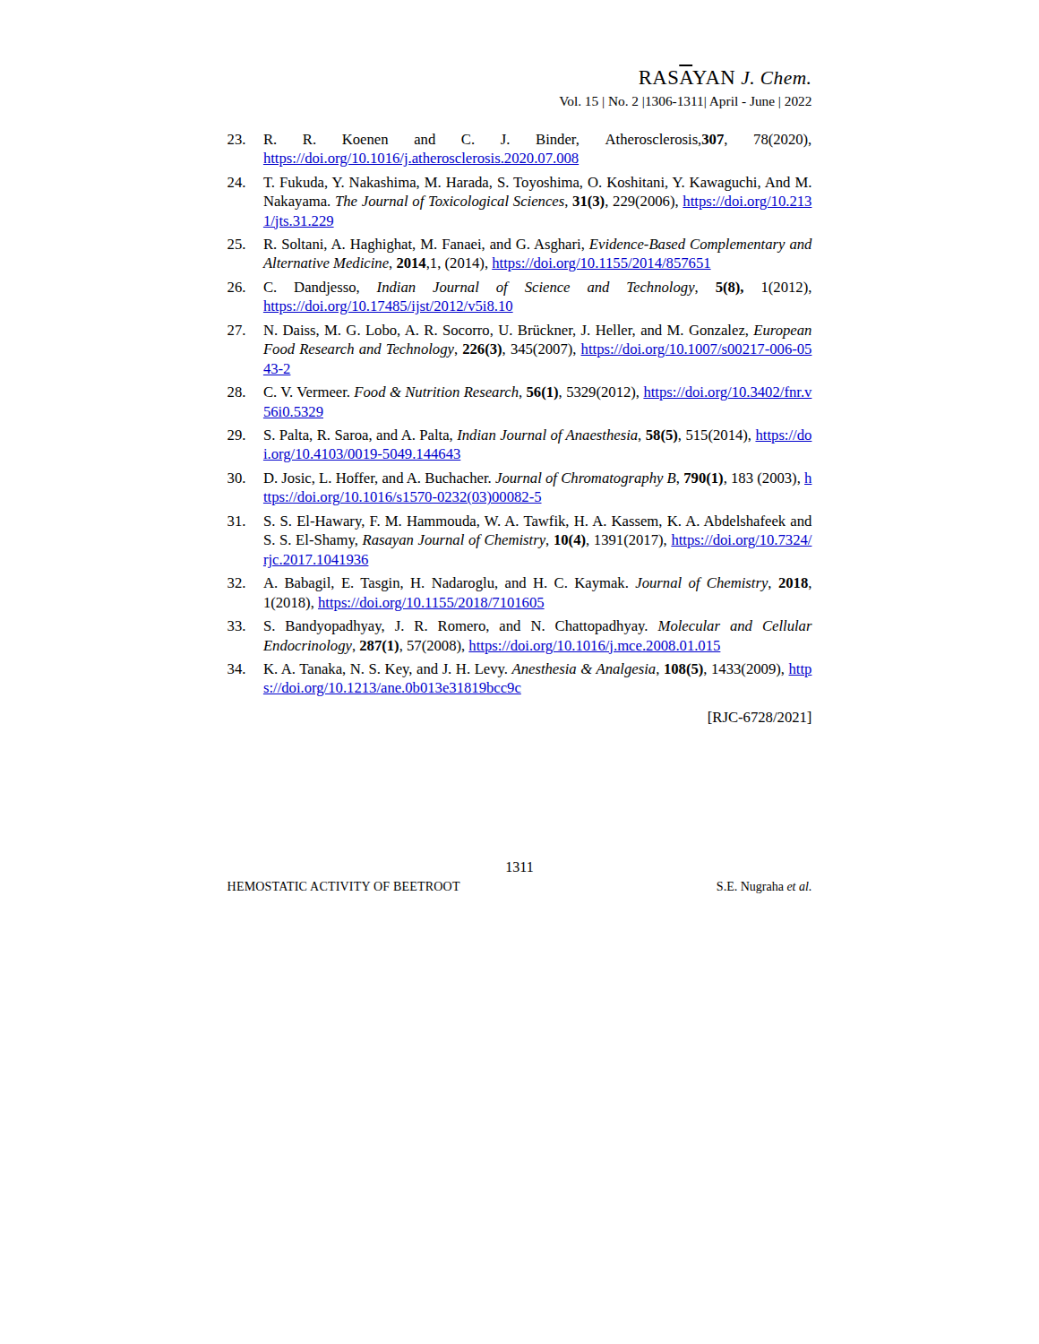RASAYAN J. Chem.
Vol. 15 | No. 2 |1306-1311| April - June | 2022
R. R. Koenen and C. J. Binder, Atherosclerosis,307, 78(2020), https://doi.org/10.1016/j.atherosclerosis.2020.07.008
T. Fukuda, Y. Nakashima, M. Harada, S. Toyoshima, O. Koshitani, Y. Kawaguchi, And M. Nakayama. The Journal of Toxicological Sciences, 31(3), 229(2006), https://doi.org/10.2131/jts.31.229
R. Soltani, A. Haghighat, M. Fanaei, and G. Asghari, Evidence-Based Complementary and Alternative Medicine, 2014,1, (2014), https://doi.org/10.1155/2014/857651
C. Dandjesso, Indian Journal of Science and Technology, 5(8), 1(2012), https://doi.org/10.17485/ijst/2012/v5i8.10
N. Daiss, M. G. Lobo, A. R. Socorro, U. Brückner, J. Heller, and M. Gonzalez, European Food Research and Technology, 226(3), 345(2007), https://doi.org/10.1007/s00217-006-0543-2
C. V. Vermeer. Food & Nutrition Research, 56(1), 5329(2012), https://doi.org/10.3402/fnr.v56i0.5329
S. Palta, R. Saroa, and A. Palta, Indian Journal of Anaesthesia, 58(5), 515(2014), https://doi.org/10.4103/0019-5049.144643
D. Josic, L. Hoffer, and A. Buchacher. Journal of Chromatography B, 790(1), 183 (2003), https://doi.org/10.1016/s1570-0232(03)00082-5
S. S. El-Hawary, F. M. Hammouda, W. A. Tawfik, H. A. Kassem, K. A. Abdelshafeek and S. S. El-Shamy, Rasayan Journal of Chemistry, 10(4), 1391(2017), https://doi.org/10.7324/rjc.2017.1041936
A. Babagil, E. Tasgin, H. Nadaroglu, and H. C. Kaymak. Journal of Chemistry, 2018, 1(2018), https://doi.org/10.1155/2018/7101605
S. Bandyopadhyay, J. R. Romero, and N. Chattopadhyay. Molecular and Cellular Endocrinology, 287(1), 57(2008), https://doi.org/10.1016/j.mce.2008.01.015
K. A. Tanaka, N. S. Key, and J. H. Levy. Anesthesia & Analgesia, 108(5), 1433(2009), https://doi.org/10.1213/ane.0b013e31819bcc9c
[RJC-6728/2021]
1311
HEMOSTATIC ACTIVITY OF BEETROOT
S.E. Nugraha et al.